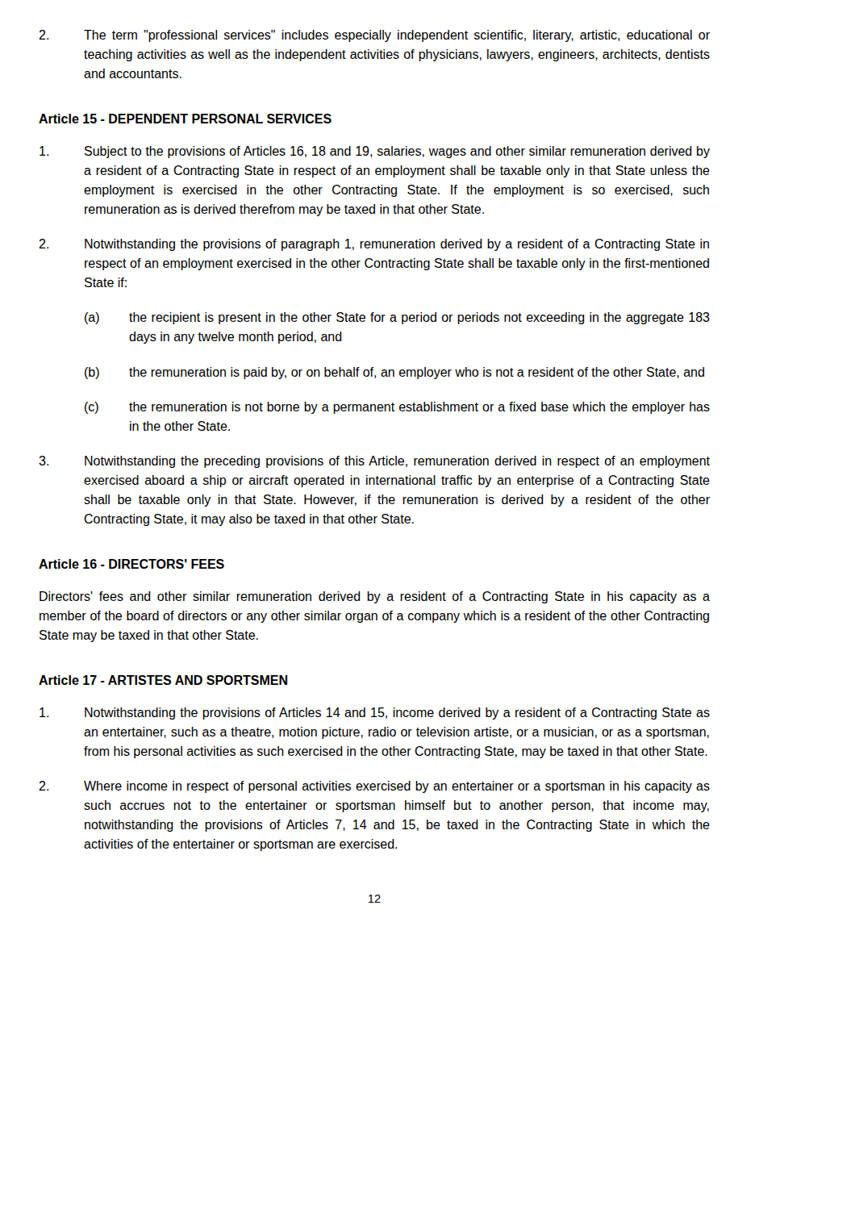2.
The term "professional services" includes especially independent scientific, literary, artistic, educational or teaching activities as well as the independent activities of physicians, lawyers, engineers, architects, dentists and accountants.
Article 15 - DEPENDENT PERSONAL SERVICES
1.
Subject to the provisions of Articles 16, 18 and 19, salaries, wages and other similar remuneration derived by a resident of a Contracting State in respect of an employment shall be taxable only in that State unless the employment is exercised in the other Contracting State. If the employment is so exercised, such remuneration as is derived therefrom may be taxed in that other State.
2.
Notwithstanding the provisions of paragraph 1, remuneration derived by a resident of a Contracting State in respect of an employment exercised in the other Contracting State shall be taxable only in the first-mentioned State if:
(a)
the recipient is present in the other State for a period or periods not exceeding in the aggregate 183 days in any twelve month period, and
(b)
the remuneration is paid by, or on behalf of, an employer who is not a resident of the other State, and
(c)
the remuneration is not borne by a permanent establishment or a fixed base which the employer has in the other State.
3.
Notwithstanding the preceding provisions of this Article, remuneration derived in respect of an employment exercised aboard a ship or aircraft operated in international traffic by an enterprise of a Contracting State shall be taxable only in that State. However, if the remuneration is derived by a resident of the other Contracting State, it may also be taxed in that other State.
Article 16 - DIRECTORS' FEES
Directors' fees and other similar remuneration derived by a resident of a Contracting State in his capacity as a member of the board of directors or any other similar organ of a company which is a resident of the other Contracting State may be taxed in that other State.
Article 17 - ARTISTES AND SPORTSMEN
1.
Notwithstanding the provisions of Articles 14 and 15, income derived by a resident of a Contracting State as an entertainer, such as a theatre, motion picture, radio or television artiste, or a musician, or as a sportsman, from his personal activities as such exercised in the other Contracting State, may be taxed in that other State.
2.
Where income in respect of personal activities exercised by an entertainer or a sportsman in his capacity as such accrues not to the entertainer or sportsman himself but to another person, that income may, notwithstanding the provisions of Articles 7, 14 and 15, be taxed in the Contracting State in which the activities of the entertainer or sportsman are exercised.
12